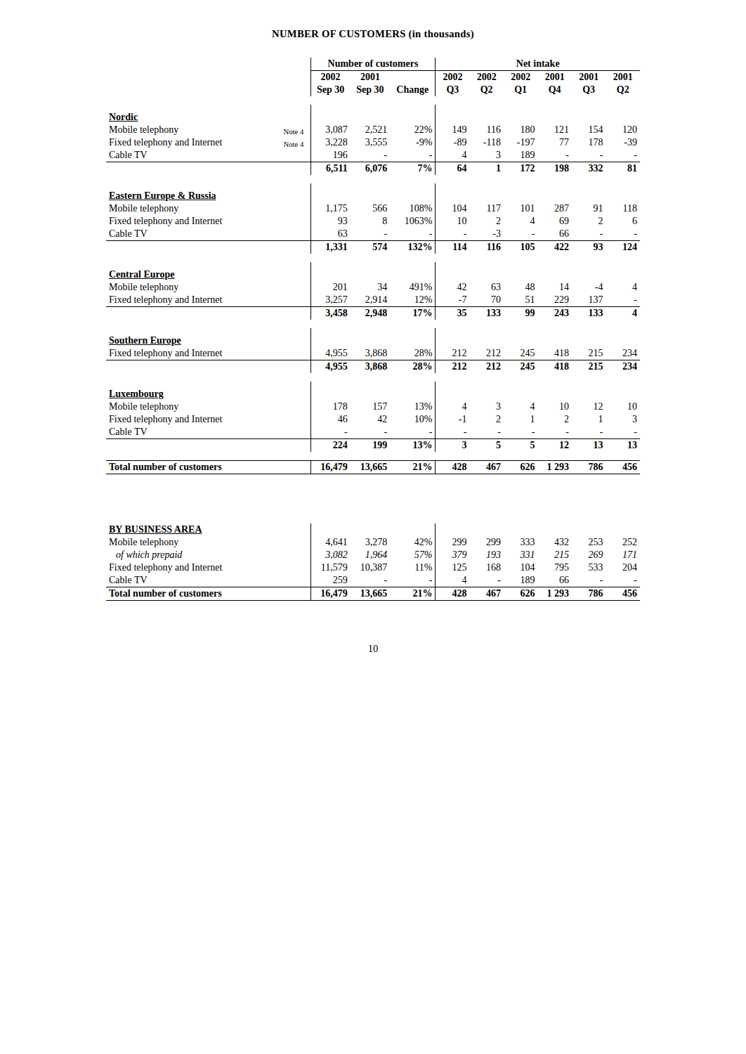NUMBER OF CUSTOMERS (in thousands)
| | | Number of customers | Net intake |
| --- | --- | --- | --- |
| | | 2002 | 2001 | | 2002 | 2002 | 2002 | 2001 | 2001 | 2001 |
| | | Sep 30 | Sep 30 | Change | Q3 | Q2 | Q1 | Q4 | Q3 | Q2 |
| Nordic | | | | | | | | | | |
| Mobile telephony | Note 4 | 3,087 | 2,521 | 22% | 149 | 116 | 180 | 121 | 154 | 120 |
| Fixed telephony and Internet | Note 4 | 3,228 | 3,555 | -9% | -89 | -118 | -197 | 77 | 178 | -39 |
| Cable TV | | 196 | - | - | 4 | 3 | 189 | - | - | - |
| | | 6,511 | 6,076 | 7% | 64 | 1 | 172 | 198 | 332 | 81 |
| Eastern Europe & Russia | | | | | | | | | | |
| Mobile telephony | | 1,175 | 566 | 108% | 104 | 117 | 101 | 287 | 91 | 118 |
| Fixed telephony and Internet | | 93 | 8 | 1063% | 10 | 2 | 4 | 69 | 2 | 6 |
| Cable TV | | 63 | - | - | - | -3 | - | 66 | - | - |
| | | 1,331 | 574 | 132% | 114 | 116 | 105 | 422 | 93 | 124 |
| Central Europe | | | | | | | | | | |
| Mobile telephony | | 201 | 34 | 491% | 42 | 63 | 48 | 14 | -4 | 4 |
| Fixed telephony and Internet | | 3,257 | 2,914 | 12% | -7 | 70 | 51 | 229 | 137 | - |
| | | 3,458 | 2,948 | 17% | 35 | 133 | 99 | 243 | 133 | 4 |
| Southern Europe | | | | | | | | | | |
| Fixed telephony and Internet | | 4,955 | 3,868 | 28% | 212 | 212 | 245 | 418 | 215 | 234 |
| | | 4,955 | 3,868 | 28% | 212 | 212 | 245 | 418 | 215 | 234 |
| Luxembourg | | | | | | | | | | |
| Mobile telephony | | 178 | 157 | 13% | 4 | 3 | 4 | 10 | 12 | 10 |
| Fixed telephony and Internet | | 46 | 42 | 10% | -1 | 2 | 1 | 2 | 1 | 3 |
| Cable TV | | - | - | - | - | - | - | - | - | - |
| | | 224 | 199 | 13% | 3 | 5 | 5 | 12 | 13 | 13 |
| Total number of customers | | 16,479 | 13,665 | 21% | 428 | 467 | 626 | 1 293 | 786 | 456 |
| BY BUSINESS AREA | | | | | | | | | | |
| Mobile telephony | | 4,641 | 3,278 | 42% | 299 | 299 | 333 | 432 | 253 | 252 |
| of which prepaid | | 3,082 | 1,964 | 57% | 379 | 193 | 331 | 215 | 269 | 171 |
| Fixed telephony and Internet | | 11,579 | 10,387 | 11% | 125 | 168 | 104 | 795 | 533 | 204 |
| Cable TV | | 259 | - | - | 4 | - | 189 | 66 | - | - |
| Total number of customers | | 16,479 | 13,665 | 21% | 428 | 467 | 626 | 1 293 | 786 | 456 |
10